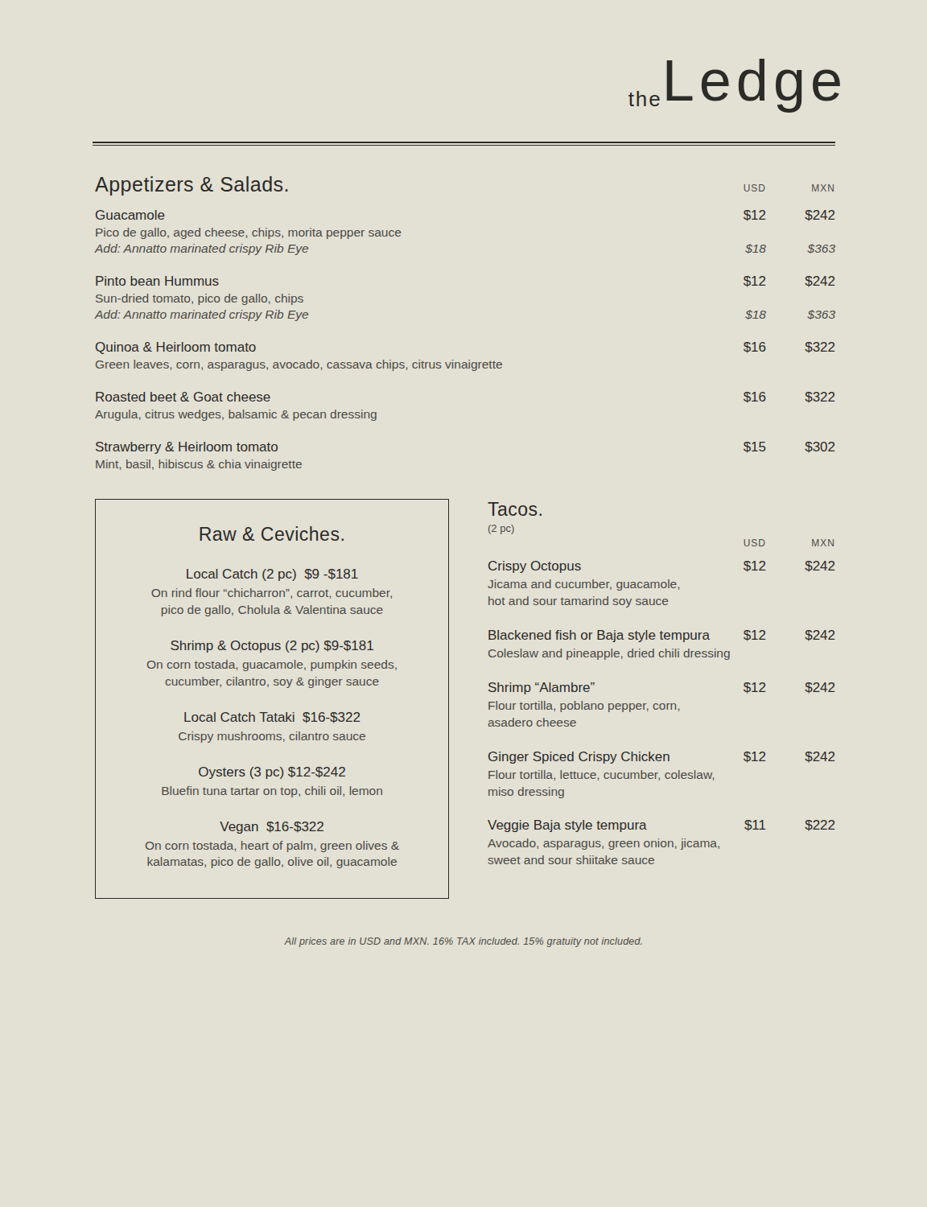the Ledge
Appetizers & Salads.
USD MXN
Guacamole
$12
$242
Pico de gallo, aged cheese, chips, morita pepper sauce
Add: Annatto marinated crispy Rib Eye
$18
$363
Pinto bean Hummus
$12
$242
Sun-dried tomato, pico de gallo, chips
Add: Annatto marinated crispy Rib Eye
$18
$363
Quinoa & Heirloom tomato
$16
$322
Green leaves, corn, asparagus, avocado, cassava chips, citrus vinaigrette
Roasted beet & Goat cheese
$16
$322
Arugula, citrus wedges, balsamic & pecan dressing
Strawberry & Heirloom tomato
$15
$302
Mint, basil, hibiscus & chia vinaigrette
Raw & Ceviches.
Local Catch (2 pc) $9 -$181
On rind flour “chicharron”, carrot, cucumber,
pico de gallo, Cholula & Valentina sauce
Shrimp & Octopus (2 pc) $9-$181
On corn tostada, guacamole, pumpkin seeds,
cucumber, cilantro, soy & ginger sauce
Local Catch Tataki $16-$322
Crispy mushrooms, cilantro sauce
Oysters (3 pc) $12-$242
Bluefin tuna tartar on top, chili oil, lemon
Vegan $16-$322
On corn tostada, heart of palm, green olives &
kalamatas, pico de gallo, olive oil, guacamole
Tacos.
(2 pc)
USD MXN
Crispy Octopus
$12
$242
Jicama and cucumber, guacamole,
hot and sour tamarind soy sauce
Blackened fish or Baja style tempura
$12
$242
Coleslaw and pineapple, dried chili dressing
Shrimp “Alambre”
$12
$242
Flour tortilla, poblano pepper, corn,
asadero cheese
Ginger Spiced Crispy Chicken
$12
$242
Flour tortilla, lettuce, cucumber, coleslaw,
miso dressing
Veggie Baja style tempura
$11
$222
Avocado, asparagus, green onion, jicama,
sweet and sour shiitake sauce
All prices are in USD and MXN. 16% TAX included. 15% gratuity not included.